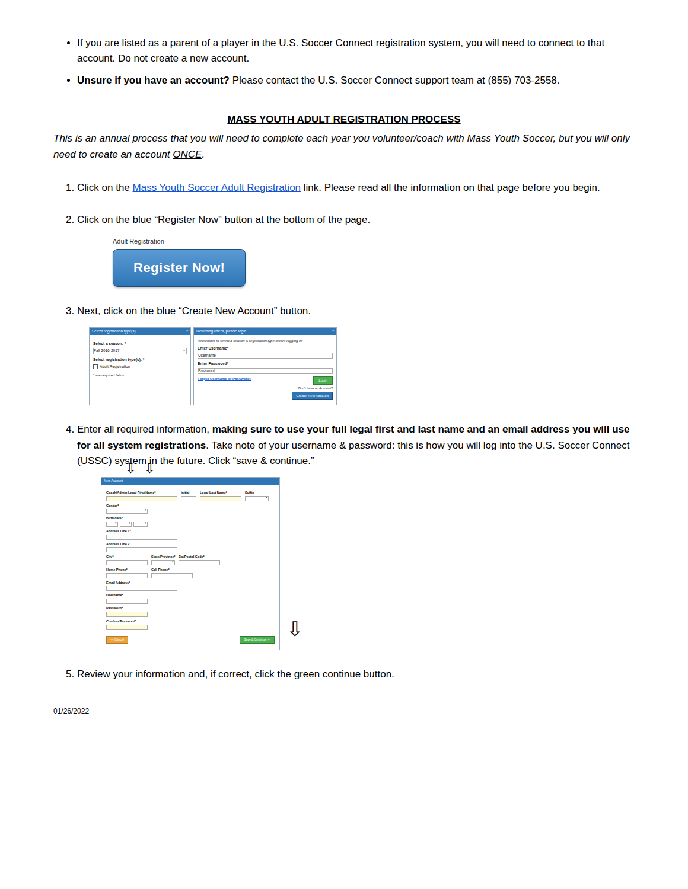If you are listed as a parent of a player in the U.S. Soccer Connect registration system, you will need to connect to that account. Do not create a new account.
Unsure if you have an account? Please contact the U.S. Soccer Connect support team at (855) 703-2558.
MASS YOUTH ADULT REGISTRATION PROCESS
This is an annual process that you will need to complete each year you volunteer/coach with Mass Youth Soccer, but you will only need to create an account ONCE.
Click on the Mass Youth Soccer Adult Registration link. Please read all the information on that page before you begin.
Click on the blue “Register Now” button at the bottom of the page.
Adult Registration
Register Now!
Next, click on the blue “Create New Account” button.
Select registration type(s)?
Select a season: *
Fall 2016-2017
Select registration type(s): *
Adult Registration
* are required fields
Returning users, please login?
Remember to select a season & registration type before logging in!
Enter Username*
Username
Enter Password*
Password
Forgot Username or Password?
Login
Don't have an Account?
Create New Account
Enter all required information, making sure to use your full legal first and last name and an email address you will use for all system registrations. Take note of your username & password: this is how you will log into the U.S. Soccer Connect (USSC) system in the future. Click “save & continue.”
New Account
Coach/Admin Legal First Name*
Initial
Legal Last Name*
Suffix
Gender*
Birth date*
Address Line 1*
Address Line 2
City*
State/Province*
Zip/Postal Code*
Home Phone*
Cell Phone*
Email Address*
Username*
Password*
Confirm Password*
<< Cancel Save & Continue >>
⇩ ⇩
⇩
Review your information and, if correct, click the green continue button.
01/26/2022